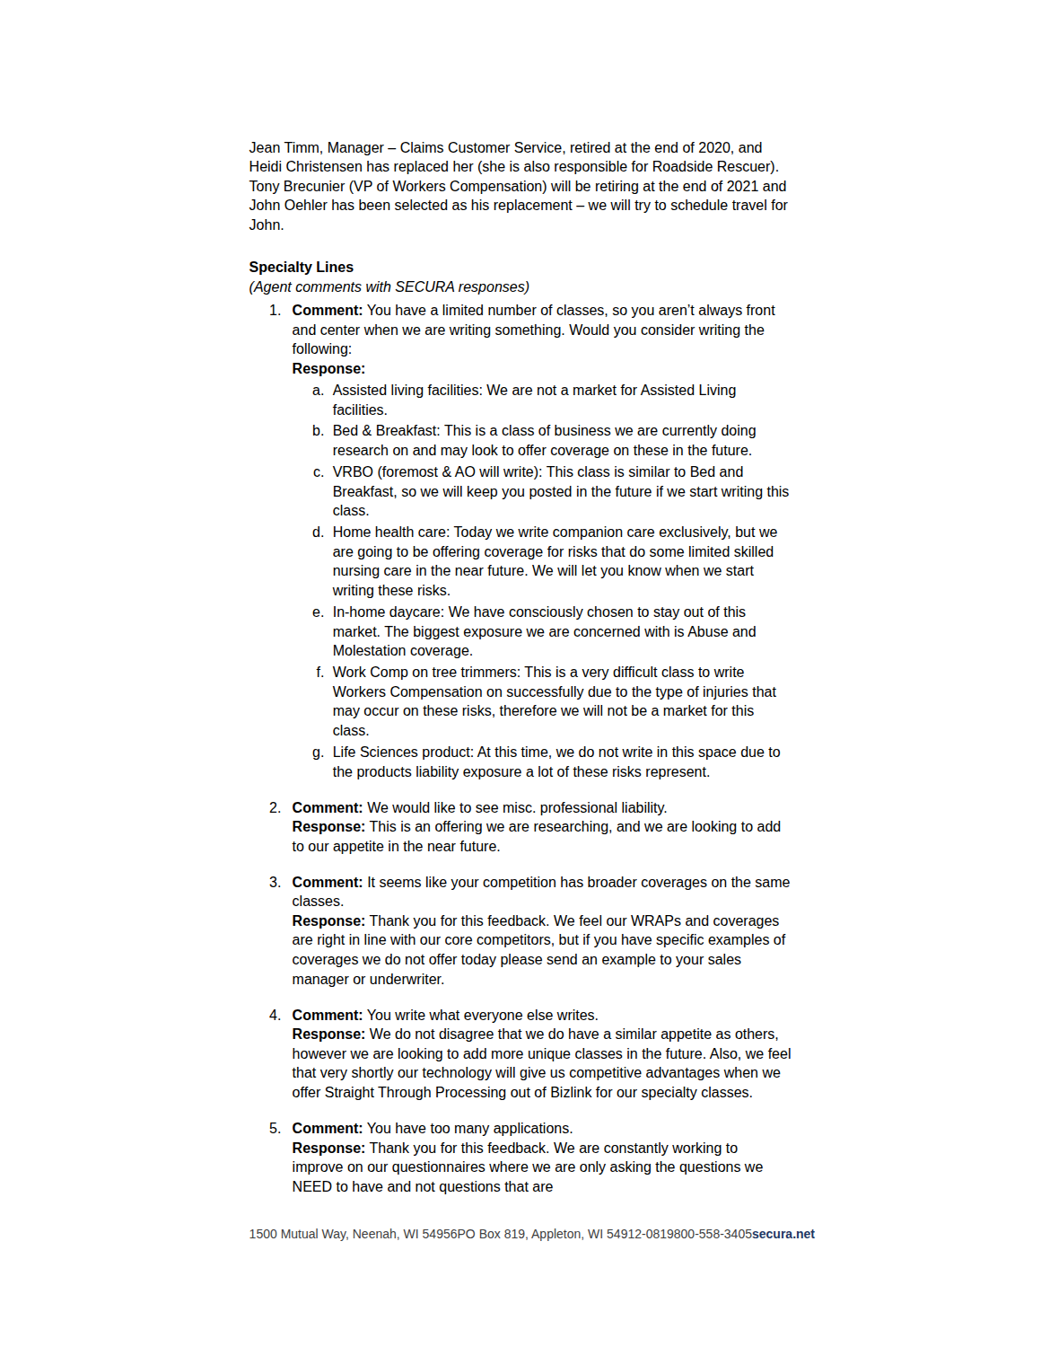Jean Timm, Manager – Claims Customer Service, retired at the end of 2020, and Heidi Christensen has replaced her (she is also responsible for Roadside Rescuer). Tony Brecunier (VP of Workers Compensation) will be retiring at the end of 2021 and John Oehler has been selected as his replacement – we will try to schedule travel for John.
Specialty Lines
(Agent comments with SECURA responses)
Comment: You have a limited number of classes, so you aren’t always front and center when we are writing something. Would you consider writing the following:
Response:
Assisted living facilities: We are not a market for Assisted Living facilities.
Bed & Breakfast: This is a class of business we are currently doing research on and may look to offer coverage on these in the future.
VRBO (foremost & AO will write): This class is similar to Bed and Breakfast, so we will keep you posted in the future if we start writing this class.
Home health care: Today we write companion care exclusively, but we are going to be offering coverage for risks that do some limited skilled nursing care in the near future. We will let you know when we start writing these risks.
In-home daycare: We have consciously chosen to stay out of this market. The biggest exposure we are concerned with is Abuse and Molestation coverage.
Work Comp on tree trimmers: This is a very difficult class to write Workers Compensation on successfully due to the type of injuries that may occur on these risks, therefore we will not be a market for this class.
Life Sciences product: At this time, we do not write in this space due to the products liability exposure a lot of these risks represent.
Comment: We would like to see misc. professional liability.
Response: This is an offering we are researching, and we are looking to add to our appetite in the near future.
Comment: It seems like your competition has broader coverages on the same classes.
Response: Thank you for this feedback. We feel our WRAPs and coverages are right in line with our core competitors, but if you have specific examples of coverages we do not offer today please send an example to your sales manager or underwriter.
Comment: You write what everyone else writes.
Response: We do not disagree that we do have a similar appetite as others, however we are looking to add more unique classes in the future. Also, we feel that very shortly our technology will give us competitive advantages when we offer Straight Through Processing out of Bizlink for our specialty classes.
Comment: You have too many applications.
Response: Thank you for this feedback. We are constantly working to improve on our questionnaires where we are only asking the questions we NEED to have and not questions that are
1500 Mutual Way, Neenah, WI 54956 PO Box 819, Appleton, WI 54912-0819 800-558-3405 secura.net